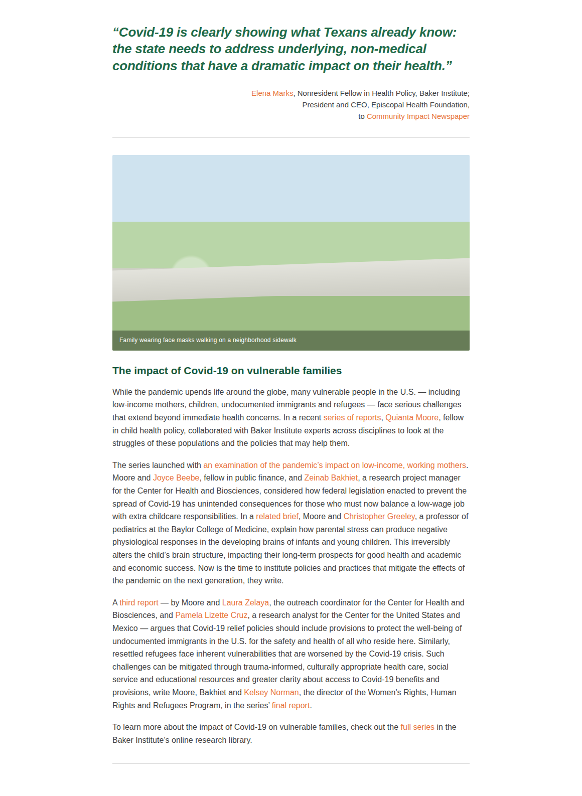“Covid-19 is clearly showing what Texans already know: the state needs to address underlying, non-medical conditions that have a dramatic impact on their health.”
Elena Marks, Nonresident Fellow in Health Policy, Baker Institute;
President and CEO, Episcopal Health Foundation,
to Community Impact Newspaper
The impact of Covid-19 on vulnerable families
While the pandemic upends life around the globe, many vulnerable people in the U.S. — including low-income mothers, children, undocumented immigrants and refugees — face serious challenges that extend beyond immediate health concerns. In a recent series of reports, Quianta Moore, fellow in child health policy, collaborated with Baker Institute experts across disciplines to look at the struggles of these populations and the policies that may help them.
The series launched with an examination of the pandemic’s impact on low-income, working mothers. Moore and Joyce Beebe, fellow in public finance, and Zeinab Bakhiet, a research project manager for the Center for Health and Biosciences, considered how federal legislation enacted to prevent the spread of Covid-19 has unintended consequences for those who must now balance a low-wage job with extra childcare responsibilities. In a related brief, Moore and Christopher Greeley, a professor of pediatrics at the Baylor College of Medicine, explain how parental stress can produce negative physiological responses in the developing brains of infants and young children. This irreversibly alters the child’s brain structure, impacting their long-term prospects for good health and academic and economic success. Now is the time to institute policies and practices that mitigate the effects of the pandemic on the next generation, they write.
A third report — by Moore and Laura Zelaya, the outreach coordinator for the Center for Health and Biosciences, and Pamela Lizette Cruz, a research analyst for the Center for the United States and Mexico — argues that Covid-19 relief policies should include provisions to protect the well-being of undocumented immigrants in the U.S. for the safety and health of all who reside here. Similarly, resettled refugees face inherent vulnerabilities that are worsened by the Covid-19 crisis. Such challenges can be mitigated through trauma-informed, culturally appropriate health care, social service and educational resources and greater clarity about access to Covid-19 benefits and provisions, write Moore, Bakhiet and Kelsey Norman, the director of the Women's Rights, Human Rights and Refugees Program, in the series’ final report.
To learn more about the impact of Covid-19 on vulnerable families, check out the full series in the Baker Institute’s online research library.